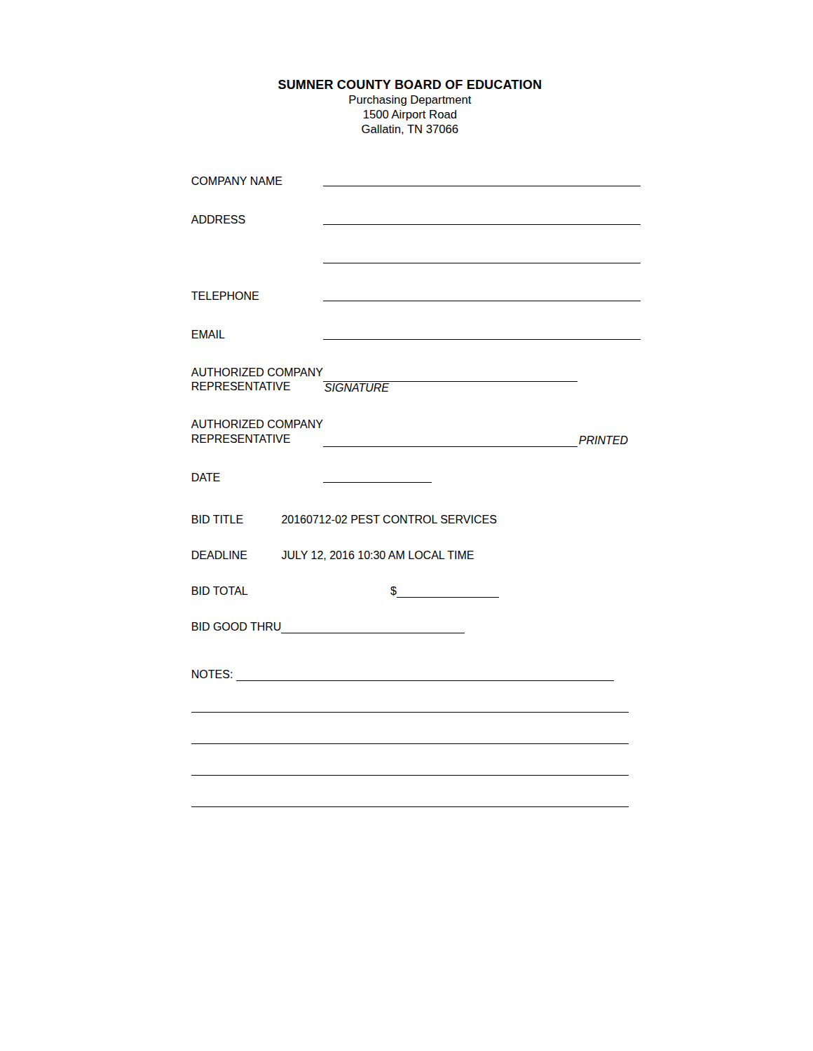SUMNER COUNTY BOARD OF EDUCATION
Purchasing Department
1500 Airport Road
Gallatin, TN 37066
| COMPANY NAME | |
| ADDRESS | |
| TELEPHONE | |
| EMAIL | |
| AUTHORIZED COMPANY REPRESENTATIVE | SIGNATURE |
| AUTHORIZED COMPANY REPRESENTATIVE | PRINTED |
| DATE | |
| BID TITLE | 20160712-02 PEST CONTROL SERVICES |
| DEADLINE | JULY 12, 2016 10:30 AM LOCAL TIME |
| BID TOTAL | $ |
| BID GOOD THRU | |
NOTES: